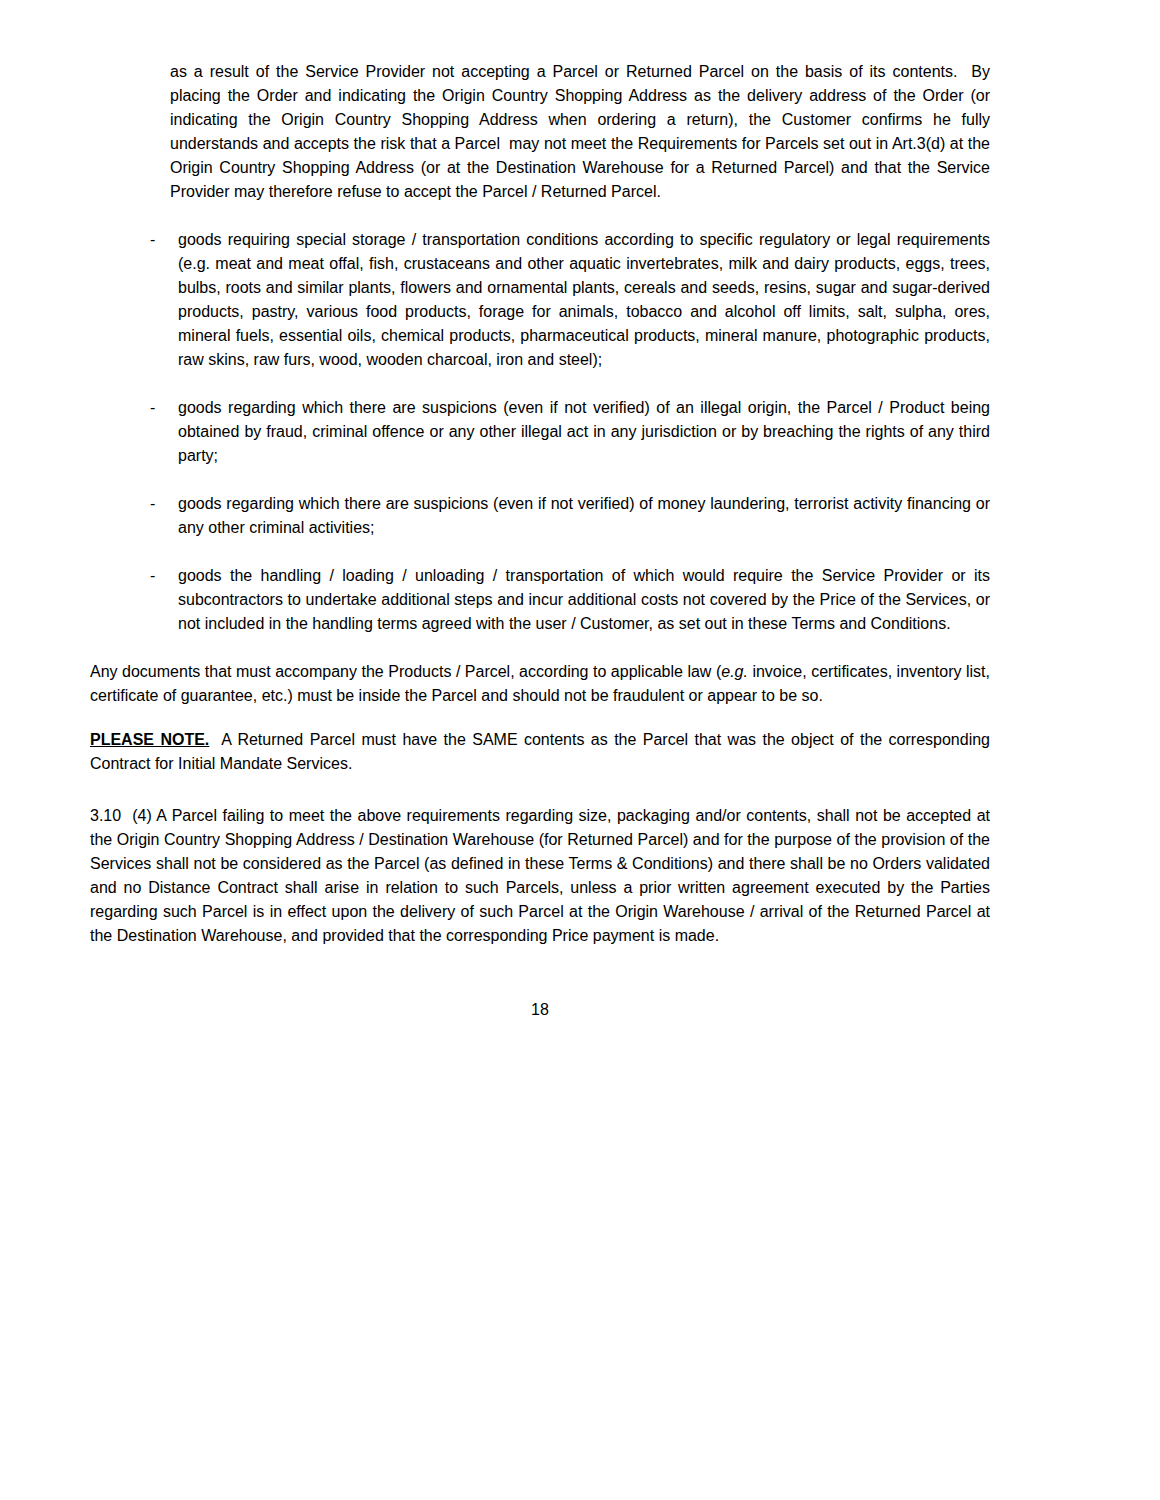as a result of the Service Provider not accepting a Parcel or Returned Parcel on the basis of its contents. By placing the Order and indicating the Origin Country Shopping Address as the delivery address of the Order (or indicating the Origin Country Shopping Address when ordering a return), the Customer confirms he fully understands and accepts the risk that a Parcel may not meet the Requirements for Parcels set out in Art.3(d) at the Origin Country Shopping Address (or at the Destination Warehouse for a Returned Parcel) and that the Service Provider may therefore refuse to accept the Parcel / Returned Parcel.
goods requiring special storage / transportation conditions according to specific regulatory or legal requirements (e.g. meat and meat offal, fish, crustaceans and other aquatic invertebrates, milk and dairy products, eggs, trees, bulbs, roots and similar plants, flowers and ornamental plants, cereals and seeds, resins, sugar and sugar-derived products, pastry, various food products, forage for animals, tobacco and alcohol off limits, salt, sulpha, ores, mineral fuels, essential oils, chemical products, pharmaceutical products, mineral manure, photographic products, raw skins, raw furs, wood, wooden charcoal, iron and steel);
goods regarding which there are suspicions (even if not verified) of an illegal origin, the Parcel / Product being obtained by fraud, criminal offence or any other illegal act in any jurisdiction or by breaching the rights of any third party;
goods regarding which there are suspicions (even if not verified) of money laundering, terrorist activity financing or any other criminal activities;
goods the handling / loading / unloading / transportation of which would require the Service Provider or its subcontractors to undertake additional steps and incur additional costs not covered by the Price of the Services, or not included in the handling terms agreed with the user / Customer, as set out in these Terms and Conditions.
Any documents that must accompany the Products / Parcel, according to applicable law (e.g. invoice, certificates, inventory list, certificate of guarantee, etc.) must be inside the Parcel and should not be fraudulent or appear to be so.
PLEASE NOTE. A Returned Parcel must have the SAME contents as the Parcel that was the object of the corresponding Contract for Initial Mandate Services.
3.10 (4) A Parcel failing to meet the above requirements regarding size, packaging and/or contents, shall not be accepted at the Origin Country Shopping Address / Destination Warehouse (for Returned Parcel) and for the purpose of the provision of the Services shall not be considered as the Parcel (as defined in these Terms & Conditions) and there shall be no Orders validated and no Distance Contract shall arise in relation to such Parcels, unless a prior written agreement executed by the Parties regarding such Parcel is in effect upon the delivery of such Parcel at the Origin Warehouse / arrival of the Returned Parcel at the Destination Warehouse, and provided that the corresponding Price payment is made.
18